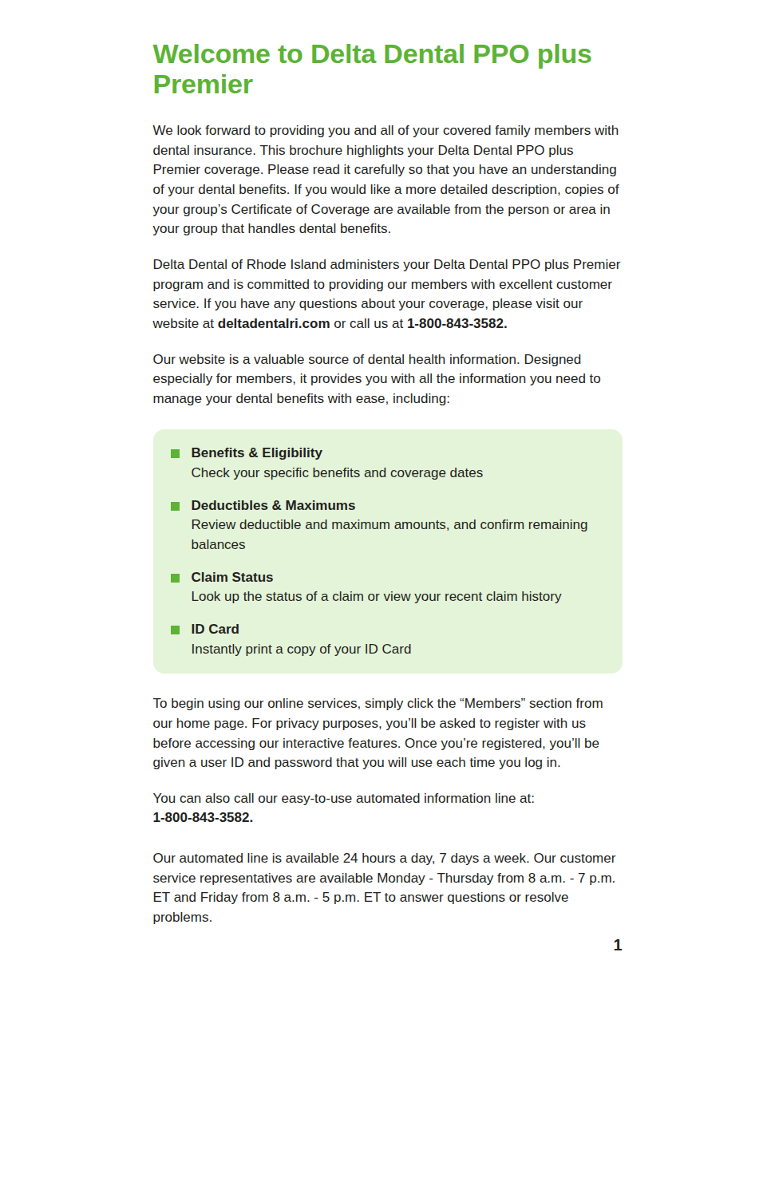Welcome to Delta Dental PPO plus Premier
We look forward to providing you and all of your covered family members with dental insurance. This brochure highlights your Delta Dental PPO plus Premier coverage. Please read it carefully so that you have an understanding of your dental benefits. If you would like a more detailed description, copies of your group’s Certificate of Coverage are available from the person or area in your group that handles dental benefits.
Delta Dental of Rhode Island administers your Delta Dental PPO plus Premier program and is committed to providing our members with excellent customer service. If you have any questions about your coverage, please visit our website at deltadentalri.com or call us at 1-800-843-3582.
Our website is a valuable source of dental health information. Designed especially for members, it provides you with all the information you need to manage your dental benefits with ease, including:
Benefits & Eligibility Check your specific benefits and coverage dates
Deductibles & Maximums Review deductible and maximum amounts, and confirm remaining balances
Claim Status Look up the status of a claim or view your recent claim history
ID Card Instantly print a copy of your ID Card
To begin using our online services, simply click the “Members” section from our home page. For privacy purposes, you’ll be asked to register with us before accessing our interactive features. Once you’re registered, you’ll be given a user ID and password that you will use each time you log in.
You can also call our easy-to-use automated information line at:
1-800-843-3582.
Our automated line is available 24 hours a day, 7 days a week. Our customer service representatives are available Monday - Thursday from 8 a.m. - 7 p.m. ET and Friday from 8 a.m. - 5 p.m. ET to answer questions or resolve problems.
1